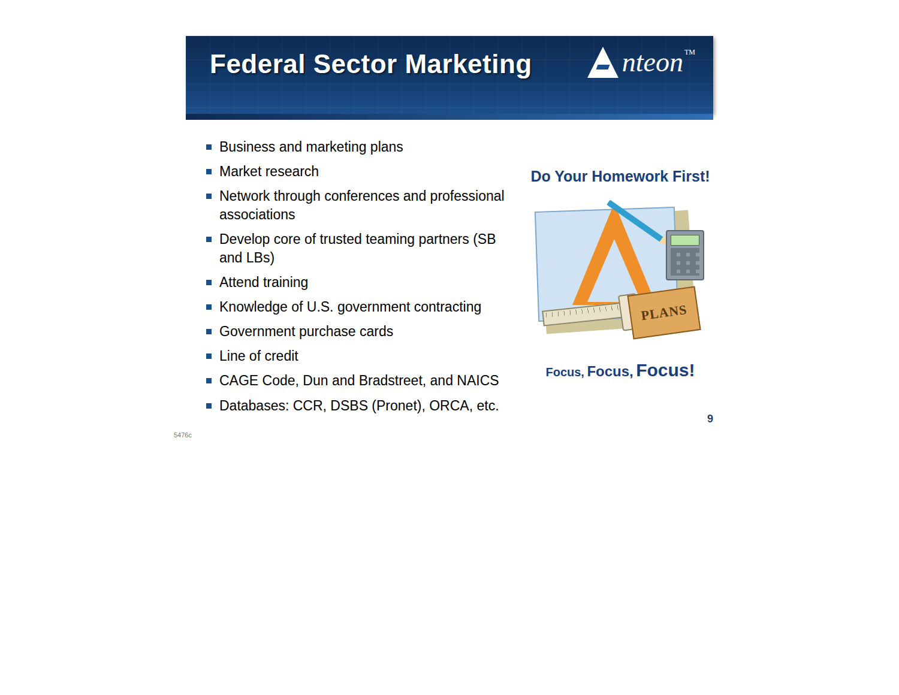Federal Sector Marketing
nteonTM
Business and marketing plans
Market research
Network through conferences and professional associations
Develop core of trusted teaming partners (SB and LBs)
Attend training
Knowledge of U.S. government contracting
Government purchase cards
Line of credit
CAGE Code, Dun and Bradstreet, and NAICS
Databases: CCR, DSBS (Pronet), ORCA, etc.
Do Your Homework First!
PLANS
Focus, Focus, Focus!
9
5476c